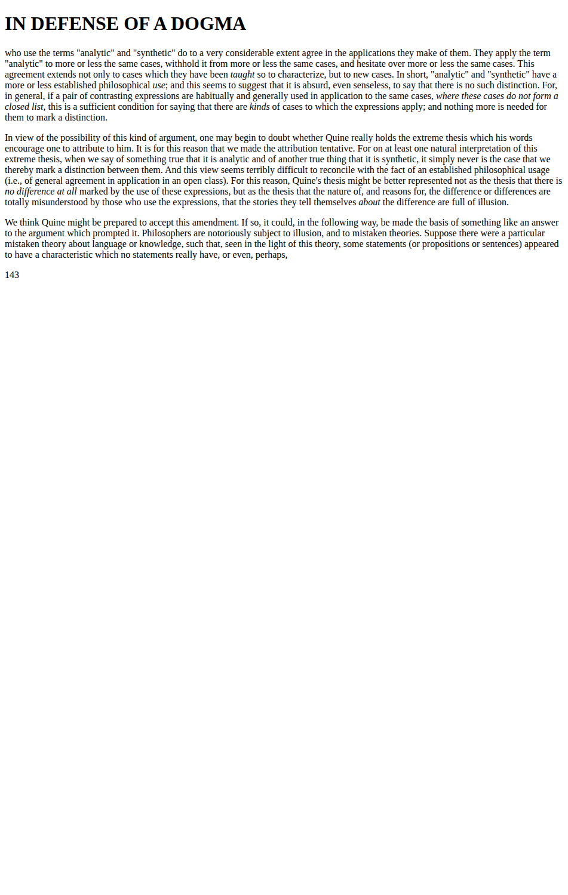IN DEFENSE OF A DOGMA
who use the terms "analytic" and "synthetic" do to a very considerable extent agree in the applications they make of them. They apply the term "analytic" to more or less the same cases, withhold it from more or less the same cases, and hesitate over more or less the same cases. This agreement extends not only to cases which they have been taught so to characterize, but to new cases. In short, "analytic" and "synthetic" have a more or less established philosophical use; and this seems to suggest that it is absurd, even senseless, to say that there is no such distinction. For, in general, if a pair of contrasting expressions are habitually and generally used in application to the same cases, where these cases do not form a closed list, this is a sufficient condition for saying that there are kinds of cases to which the expressions apply; and nothing more is needed for them to mark a distinction.
In view of the possibility of this kind of argument, one may begin to doubt whether Quine really holds the extreme thesis which his words encourage one to attribute to him. It is for this reason that we made the attribution tentative. For on at least one natural interpretation of this extreme thesis, when we say of something true that it is analytic and of another true thing that it is synthetic, it simply never is the case that we thereby mark a distinction between them. And this view seems terribly difficult to reconcile with the fact of an established philosophical usage (i.e., of general agreement in application in an open class). For this reason, Quine's thesis might be better represented not as the thesis that there is no difference at all marked by the use of these expressions, but as the thesis that the nature of, and reasons for, the difference or differences are totally misunderstood by those who use the expressions, that the stories they tell themselves about the difference are full of illusion.
We think Quine might be prepared to accept this amendment. If so, it could, in the following way, be made the basis of something like an answer to the argument which prompted it. Philosophers are notoriously subject to illusion, and to mistaken theories. Suppose there were a particular mistaken theory about language or knowledge, such that, seen in the light of this theory, some statements (or propositions or sentences) appeared to have a characteristic which no statements really have, or even, perhaps,
143